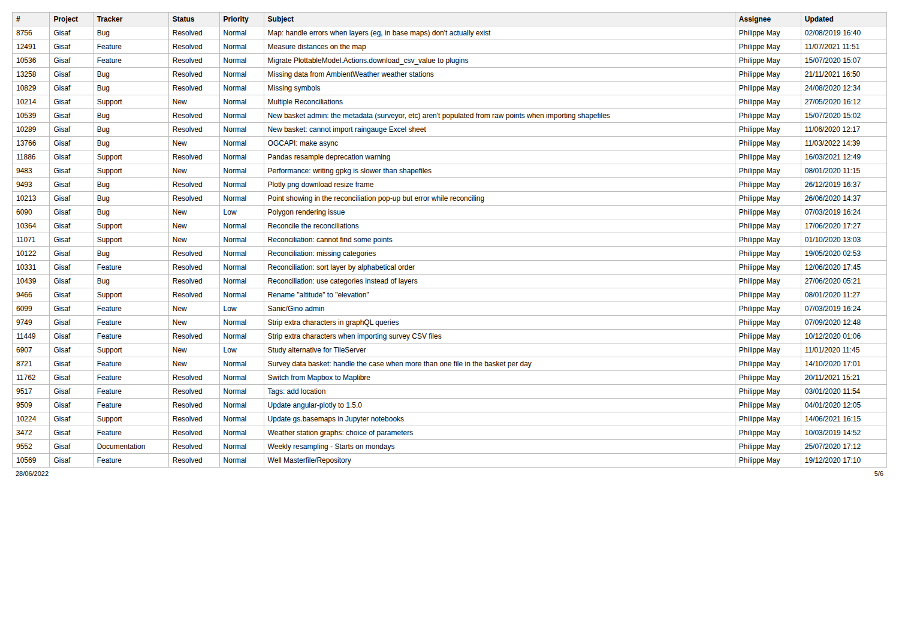| # | Project | Tracker | Status | Priority | Subject | Assignee | Updated |
| --- | --- | --- | --- | --- | --- | --- | --- |
| 8756 | Gisaf | Bug | Resolved | Normal | Map: handle errors when layers (eg, in base maps) don't actually exist | Philippe May | 02/08/2019 16:40 |
| 12491 | Gisaf | Feature | Resolved | Normal | Measure distances on the map | Philippe May | 11/07/2021 11:51 |
| 10536 | Gisaf | Feature | Resolved | Normal | Migrate PlottableModel.Actions.download_csv_value to plugins | Philippe May | 15/07/2020 15:07 |
| 13258 | Gisaf | Bug | Resolved | Normal | Missing data from AmbientWeather weather stations | Philippe May | 21/11/2021 16:50 |
| 10829 | Gisaf | Bug | Resolved | Normal | Missing symbols | Philippe May | 24/08/2020 12:34 |
| 10214 | Gisaf | Support | New | Normal | Multiple Reconciliations | Philippe May | 27/05/2020 16:12 |
| 10539 | Gisaf | Bug | Resolved | Normal | New basket admin: the metadata (surveyor, etc) aren't populated from raw points when importing shapefiles | Philippe May | 15/07/2020 15:02 |
| 10289 | Gisaf | Bug | Resolved | Normal | New basket: cannot import raingauge Excel sheet | Philippe May | 11/06/2020 12:17 |
| 13766 | Gisaf | Bug | New | Normal | OGCAPI: make async | Philippe May | 11/03/2022 14:39 |
| 11886 | Gisaf | Support | Resolved | Normal | Pandas resample deprecation warning | Philippe May | 16/03/2021 12:49 |
| 9483 | Gisaf | Support | New | Normal | Performance: writing gpkg is slower than shapefiles | Philippe May | 08/01/2020 11:15 |
| 9493 | Gisaf | Bug | Resolved | Normal | Plotly png download resize frame | Philippe May | 26/12/2019 16:37 |
| 10213 | Gisaf | Bug | Resolved | Normal | Point showing in the reconciliation pop-up but error while reconciling | Philippe May | 26/06/2020 14:37 |
| 6090 | Gisaf | Bug | New | Low | Polygon rendering issue | Philippe May | 07/03/2019 16:24 |
| 10364 | Gisaf | Support | New | Normal | Reconcile the reconciliations | Philippe May | 17/06/2020 17:27 |
| 11071 | Gisaf | Support | New | Normal | Reconciliation: cannot find some points | Philippe May | 01/10/2020 13:03 |
| 10122 | Gisaf | Bug | Resolved | Normal | Reconciliation: missing categories | Philippe May | 19/05/2020 02:53 |
| 10331 | Gisaf | Feature | Resolved | Normal | Reconciliation: sort layer by alphabetical order | Philippe May | 12/06/2020 17:45 |
| 10439 | Gisaf | Bug | Resolved | Normal | Reconciliation: use categories instead of layers | Philippe May | 27/06/2020 05:21 |
| 9466 | Gisaf | Support | Resolved | Normal | Rename "altitude" to "elevation" | Philippe May | 08/01/2020 11:27 |
| 6099 | Gisaf | Feature | New | Low | Sanic/Gino admin | Philippe May | 07/03/2019 16:24 |
| 9749 | Gisaf | Feature | New | Normal | Strip extra characters in graphQL queries | Philippe May | 07/09/2020 12:48 |
| 11449 | Gisaf | Feature | Resolved | Normal | Strip extra characters when importing survey CSV files | Philippe May | 10/12/2020 01:06 |
| 6907 | Gisaf | Support | New | Low | Study alternative for TileServer | Philippe May | 11/01/2020 11:45 |
| 8721 | Gisaf | Feature | New | Normal | Survey data basket: handle the case when more than one file in the basket per day | Philippe May | 14/10/2020 17:01 |
| 11762 | Gisaf | Feature | Resolved | Normal | Switch from Mapbox to Maplibre | Philippe May | 20/11/2021 15:21 |
| 9517 | Gisaf | Feature | Resolved | Normal | Tags: add location | Philippe May | 03/01/2020 11:54 |
| 9509 | Gisaf | Feature | Resolved | Normal | Update angular-plotly to 1.5.0 | Philippe May | 04/01/2020 12:05 |
| 10224 | Gisaf | Support | Resolved | Normal | Update gs.basemaps in Jupyter notebooks | Philippe May | 14/06/2021 16:15 |
| 3472 | Gisaf | Feature | Resolved | Normal | Weather station graphs: choice of parameters | Philippe May | 10/03/2019 14:52 |
| 9552 | Gisaf | Documentation | Resolved | Normal | Weekly resampling - Starts on mondays | Philippe May | 25/07/2020 17:12 |
| 10569 | Gisaf | Feature | Resolved | Normal | Well Masterfile/Repository | Philippe May | 19/12/2020 17:10 |
| 28/06/2022 | 5/6 |